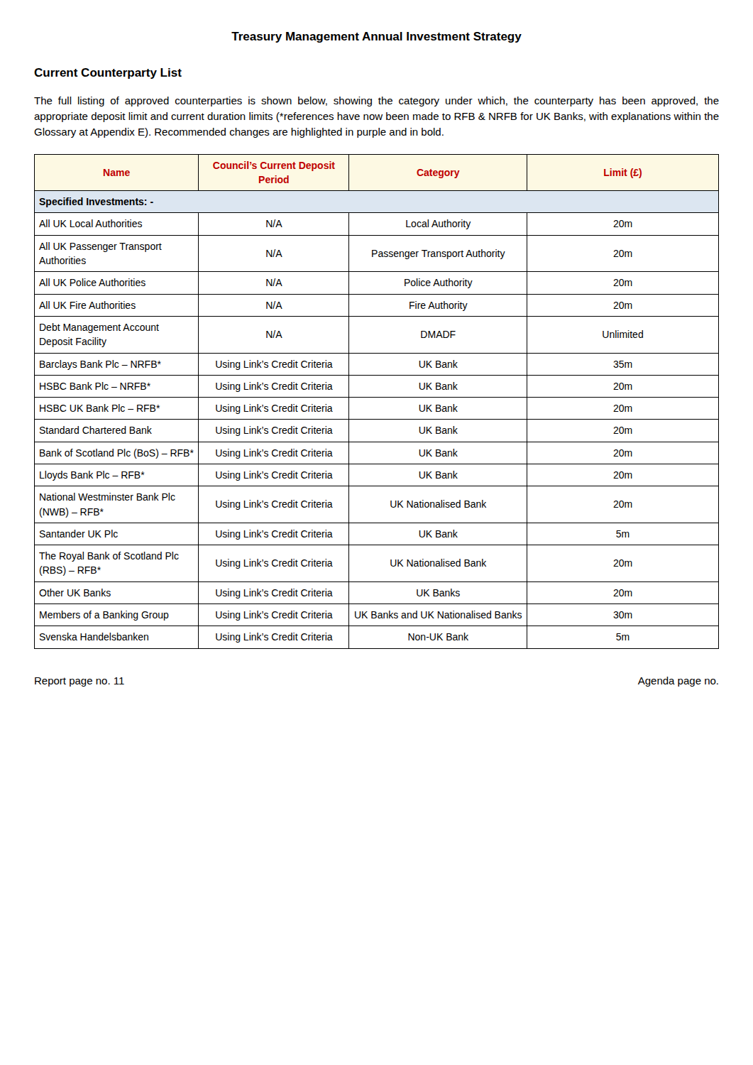Treasury Management Annual Investment Strategy
Current Counterparty List
The full listing of approved counterparties is shown below, showing the category under which, the counterparty has been approved, the appropriate deposit limit and current duration limits (*references have now been made to RFB & NRFB for UK Banks, with explanations within the Glossary at Appendix E). Recommended changes are highlighted in purple and in bold.
| Name | Council’s Current Deposit Period | Category | Limit (£) |
| --- | --- | --- | --- |
| Specified Investments: - |
| All UK Local Authorities | N/A | Local Authority | 20m |
| All UK Passenger Transport Authorities | N/A | Passenger Transport Authority | 20m |
| All UK Police Authorities | N/A | Police Authority | 20m |
| All UK Fire Authorities | N/A | Fire Authority | 20m |
| Debt Management Account Deposit Facility | N/A | DMADF | Unlimited |
| Barclays Bank Plc – NRFB* | Using Link’s Credit Criteria | UK Bank | 35m |
| HSBC Bank Plc – NRFB* | Using Link’s Credit Criteria | UK Bank | 20m |
| HSBC UK Bank Plc – RFB* | Using Link’s Credit Criteria | UK Bank | 20m |
| Standard Chartered Bank | Using Link’s Credit Criteria | UK Bank | 20m |
| Bank of Scotland Plc (BoS) – RFB* | Using Link’s Credit Criteria | UK Bank | 20m |
| Lloyds Bank Plc – RFB* | Using Link’s Credit Criteria | UK Bank | 20m |
| National Westminster Bank Plc (NWB) – RFB* | Using Link’s Credit Criteria | UK Nationalised Bank | 20m |
| Santander UK Plc | Using Link’s Credit Criteria | UK Bank | 5m |
| The Royal Bank of Scotland Plc (RBS) – RFB* | Using Link’s Credit Criteria | UK Nationalised Bank | 20m |
| Other UK Banks | Using Link’s Credit Criteria | UK Banks | 20m |
| Members of a Banking Group | Using Link’s Credit Criteria | UK Banks and UK Nationalised Banks | 30m |
| Svenska Handelsbanken | Using Link’s Credit Criteria | Non-UK Bank | 5m |
Report page no. 11 Agenda page no.